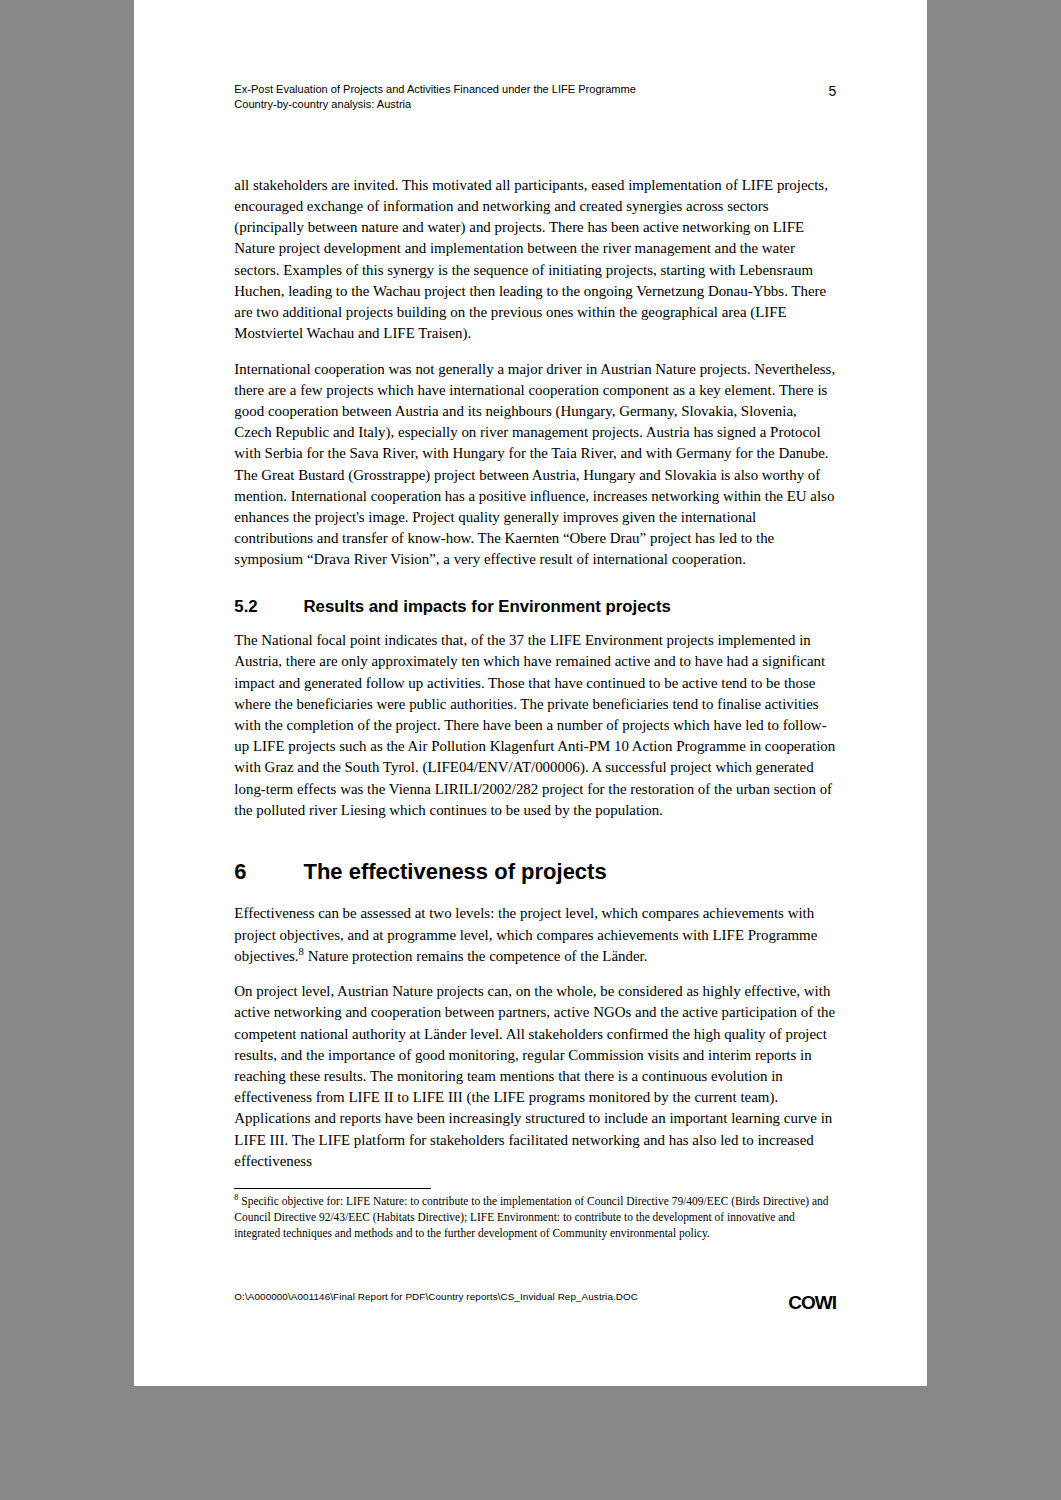Ex-Post Evaluation of Projects and Activities Financed under the LIFE Programme
Country-by-country analysis: Austria
5
all stakeholders are invited. This motivated all participants, eased implementation of LIFE projects, encouraged exchange of information and networking and created synergies across sectors (principally between nature and water) and projects. There has been active networking on LIFE Nature project development and implementation between the river management and the water sectors. Examples of this synergy is the sequence of initiating projects, starting with Lebensraum Huchen, leading to the Wachau project then leading to the ongoing Vernetzung Donau-Ybbs. There are two additional projects building on the previous ones within the geographical area (LIFE Mostviertel Wachau and LIFE Traisen).
International cooperation was not generally a major driver in Austrian Nature projects. Nevertheless, there are a few projects which have international cooperation component as a key element. There is good cooperation between Austria and its neighbours (Hungary, Germany, Slovakia, Slovenia, Czech Republic and Italy), especially on river management projects. Austria has signed a Protocol with Serbia for the Sava River, with Hungary for the Taia River, and with Germany for the Danube. The Great Bustard (Grosstrappe) project between Austria, Hungary and Slovakia is also worthy of mention. International cooperation has a positive influence, increases networking within the EU also enhances the project's image. Project quality generally improves given the international contributions and transfer of know-how. The Kaernten “Obere Drau” project has led to the symposium “Drava River Vision”, a very effective result of international cooperation.
5.2 Results and impacts for Environment projects
The National focal point indicates that, of the 37 the LIFE Environment projects implemented in Austria, there are only approximately ten which have remained active and to have had a significant impact and generated follow up activities. Those that have continued to be active tend to be those where the beneficiaries were public authorities. The private beneficiaries tend to finalise activities with the completion of the project. There have been a number of projects which have led to follow-up LIFE projects such as the Air Pollution Klagenfurt Anti-PM 10 Action Programme in cooperation with Graz and the South Tyrol. (LIFE04/ENV/AT/000006). A successful project which generated long-term effects was the Vienna LIRILI/2002/282 project for the restoration of the urban section of the polluted river Liesing which continues to be used by the population.
6 The effectiveness of projects
Effectiveness can be assessed at two levels: the project level, which compares achievements with project objectives, and at programme level, which compares achievements with LIFE Programme objectives.8 Nature protection remains the competence of the Länder.
On project level, Austrian Nature projects can, on the whole, be considered as highly effective, with active networking and cooperation between partners, active NGOs and the active participation of the competent national authority at Länder level. All stakeholders confirmed the high quality of project results, and the importance of good monitoring, regular Commission visits and interim reports in reaching these results. The monitoring team mentions that there is a continuous evolution in effectiveness from LIFE II to LIFE III (the LIFE programs monitored by the current team). Applications and reports have been increasingly structured to include an important learning curve in LIFE III. The LIFE platform for stakeholders facilitated networking and has also led to increased effectiveness
8 Specific objective for: LIFE Nature: to contribute to the implementation of Council Directive 79/409/EEC (Birds Directive) and Council Directive 92/43/EEC (Habitats Directive); LIFE Environment: to contribute to the development of innovative and integrated techniques and methods and to the further development of Community environmental policy.
O:\A000000\A001146\Final Report for PDF\Country reports\CS_Invidual Rep_Austria.DOC COWI